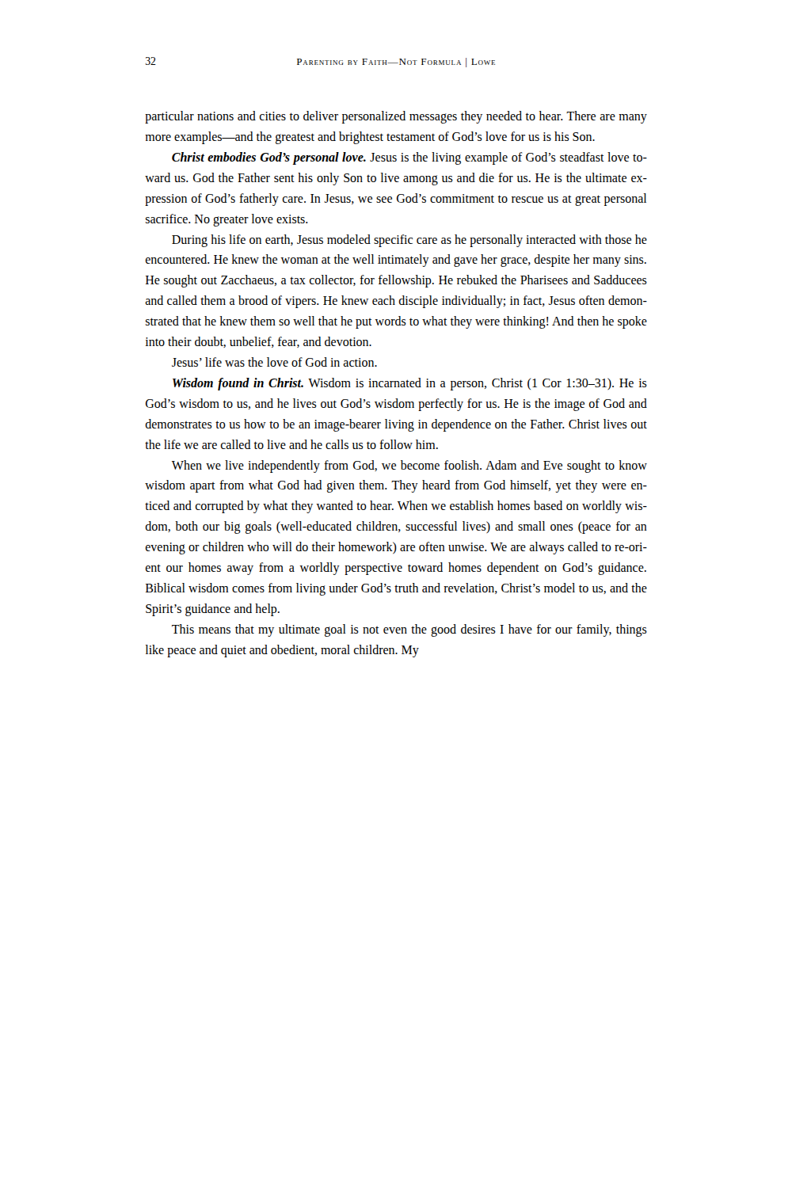32 Parenting by Faith—Not Formula | Lowe
particular nations and cities to deliver personalized messages they needed to hear. There are many more examples—and the greatest and brightest testament of God’s love for us is his Son.
Christ embodies God’s personal love. Jesus is the living example of God’s steadfast love toward us. God the Father sent his only Son to live among us and die for us. He is the ultimate expression of God’s fatherly care. In Jesus, we see God’s commitment to rescue us at great personal sacrifice. No greater love exists.
During his life on earth, Jesus modeled specific care as he personally interacted with those he encountered. He knew the woman at the well intimately and gave her grace, despite her many sins. He sought out Zacchaeus, a tax collector, for fellowship. He rebuked the Pharisees and Sadducees and called them a brood of vipers. He knew each disciple individually; in fact, Jesus often demonstrated that he knew them so well that he put words to what they were thinking! And then he spoke into their doubt, unbelief, fear, and devotion.
Jesus’ life was the love of God in action.
Wisdom found in Christ. Wisdom is incarnated in a person, Christ (1 Cor 1:30–31). He is God’s wisdom to us, and he lives out God’s wisdom perfectly for us. He is the image of God and demonstrates to us how to be an image-bearer living in dependence on the Father. Christ lives out the life we are called to live and he calls us to follow him.
When we live independently from God, we become foolish. Adam and Eve sought to know wisdom apart from what God had given them. They heard from God himself, yet they were enticed and corrupted by what they wanted to hear. When we establish homes based on worldly wisdom, both our big goals (well-educated children, successful lives) and small ones (peace for an evening or children who will do their homework) are often unwise. We are always called to re-orient our homes away from a worldly perspective toward homes dependent on God’s guidance. Biblical wisdom comes from living under God’s truth and revelation, Christ’s model to us, and the Spirit’s guidance and help.
This means that my ultimate goal is not even the good desires I have for our family, things like peace and quiet and obedient, moral children. My